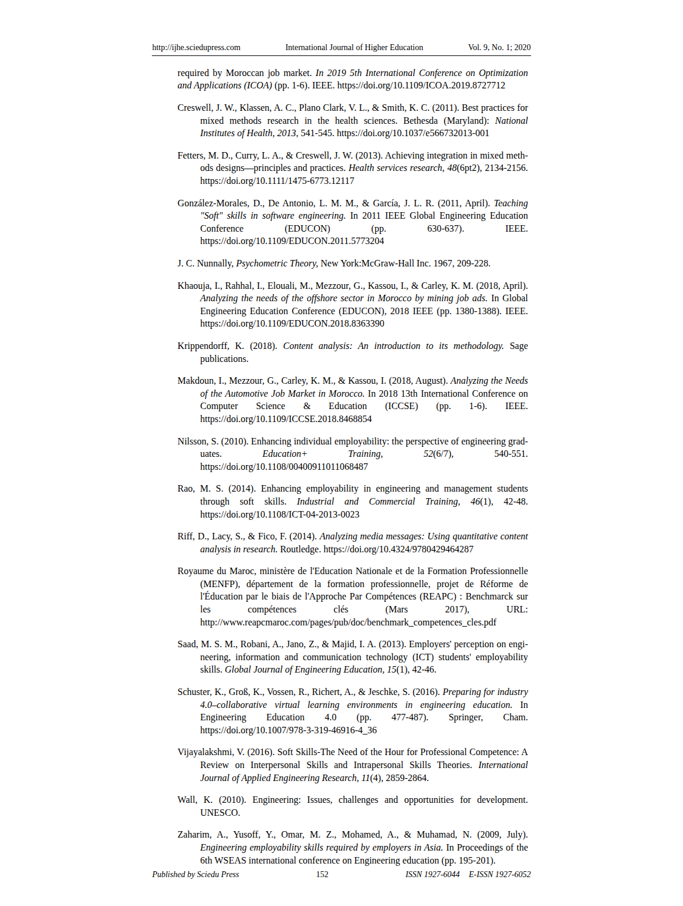http://ijhe.sciedupress.com International Journal of Higher Education Vol. 9, No. 1; 2020
required by Moroccan job market. In 2019 5th International Conference on Optimization and Applications (ICOA) (pp. 1-6). IEEE. https://doi.org/10.1109/ICOA.2019.8727712
Creswell, J. W., Klassen, A. C., Plano Clark, V. L., & Smith, K. C. (2011). Best practices for mixed methods research in the health sciences. Bethesda (Maryland): National Institutes of Health, 2013, 541-545. https://doi.org/10.1037/e566732013-001
Fetters, M. D., Curry, L. A., & Creswell, J. W. (2013). Achieving integration in mixed methods designs—principles and practices. Health services research, 48(6pt2), 2134-2156. https://doi.org/10.1111/1475-6773.12117
González-Morales, D., De Antonio, L. M. M., & García, J. L. R. (2011, April). Teaching "Soft" skills in software engineering. In 2011 IEEE Global Engineering Education Conference (EDUCON) (pp. 630-637). IEEE. https://doi.org/10.1109/EDUCON.2011.5773204
J. C. Nunnally, Psychometric Theory, New York:McGraw-Hall Inc. 1967, 209-228.
Khaouja, I., Rahhal, I., Elouali, M., Mezzour, G., Kassou, I., & Carley, K. M. (2018, April). Analyzing the needs of the offshore sector in Morocco by mining job ads. In Global Engineering Education Conference (EDUCON), 2018 IEEE (pp. 1380-1388). IEEE. https://doi.org/10.1109/EDUCON.2018.8363390
Krippendorff, K. (2018). Content analysis: An introduction to its methodology. Sage publications.
Makdoun, I., Mezzour, G., Carley, K. M., & Kassou, I. (2018, August). Analyzing the Needs of the Automotive Job Market in Morocco. In 2018 13th International Conference on Computer Science & Education (ICCSE) (pp. 1-6). IEEE. https://doi.org/10.1109/ICCSE.2018.8468854
Nilsson, S. (2010). Enhancing individual employability: the perspective of engineering graduates. Education+ Training, 52(6/7), 540-551. https://doi.org/10.1108/00400911011068487
Rao, M. S. (2014). Enhancing employability in engineering and management students through soft skills. Industrial and Commercial Training, 46(1), 42-48. https://doi.org/10.1108/ICT-04-2013-0023
Riff, D., Lacy, S., & Fico, F. (2014). Analyzing media messages: Using quantitative content analysis in research. Routledge. https://doi.org/10.4324/9780429464287
Royaume du Maroc, ministère de l'Education Nationale et de la Formation Professionnelle (MENFP), département de la formation professionnelle, projet de Réforme de l'Éducation par le biais de l'Approche Par Compétences (REAPC) : Benchmarck sur les compétences clés (Mars 2017), URL: http://www.reapcmaroc.com/pages/pub/doc/benchmark_competences_cles.pdf
Saad, M. S. M., Robani, A., Jano, Z., & Majid, I. A. (2013). Employers' perception on engineering, information and communication technology (ICT) students' employability skills. Global Journal of Engineering Education, 15(1), 42-46.
Schuster, K., Groß, K., Vossen, R., Richert, A., & Jeschke, S. (2016). Preparing for industry 4.0–collaborative virtual learning environments in engineering education. In Engineering Education 4.0 (pp. 477-487). Springer, Cham. https://doi.org/10.1007/978-3-319-46916-4_36
Vijayalakshmi, V. (2016). Soft Skills-The Need of the Hour for Professional Competence: A Review on Interpersonal Skills and Intrapersonal Skills Theories. International Journal of Applied Engineering Research, 11(4), 2859-2864.
Wall, K. (2010). Engineering: Issues, challenges and opportunities for development. UNESCO.
Zaharim, A., Yusoff, Y., Omar, M. Z., Mohamed, A., & Muhamad, N. (2009, July). Engineering employability skills required by employers in Asia. In Proceedings of the 6th WSEAS international conference on Engineering education (pp. 195-201).
Published by Sciedu Press 152 ISSN 1927-6044 E-ISSN 1927-6052